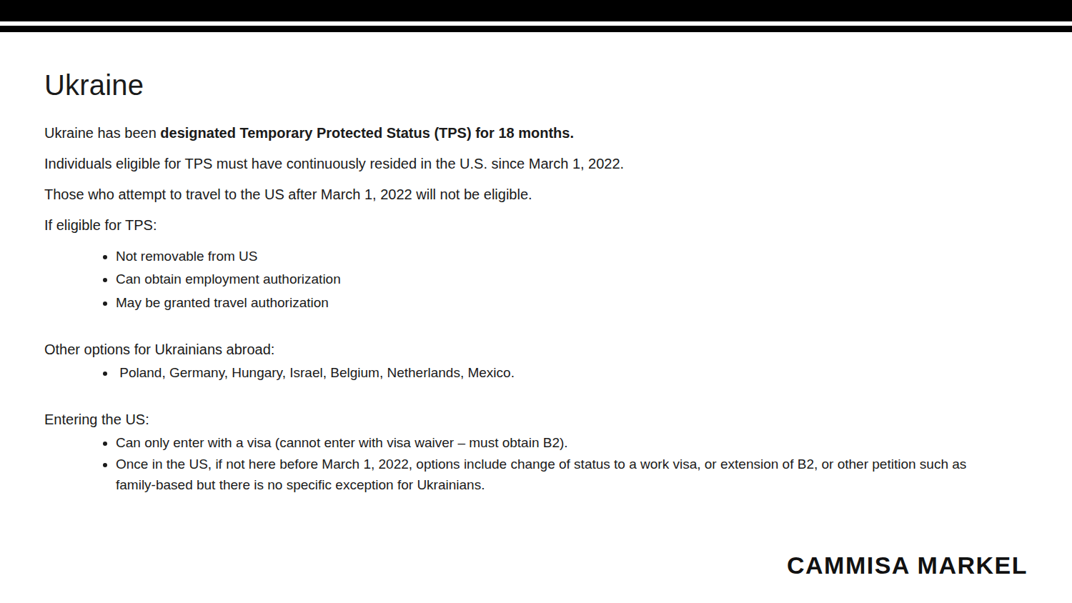Ukraine
Ukraine has been designated Temporary Protected Status (TPS) for 18 months.
Individuals eligible for TPS must have continuously resided in the U.S. since March 1, 2022.
Those who attempt to travel to the US after March 1, 2022 will not be eligible.
If eligible for TPS:
Not removable from US
Can obtain employment authorization
May be granted travel authorization
Other options for Ukrainians abroad:
Poland, Germany, Hungary, Israel, Belgium, Netherlands, Mexico.
Entering the US:
Can only enter with a visa (cannot enter with visa waiver – must obtain B2).
Once in the US, if not here before March 1, 2022, options include change of status to a work visa, or extension of B2, or other petition such as family-based but there is no specific exception for Ukrainians.
CAMMISA MARKEL